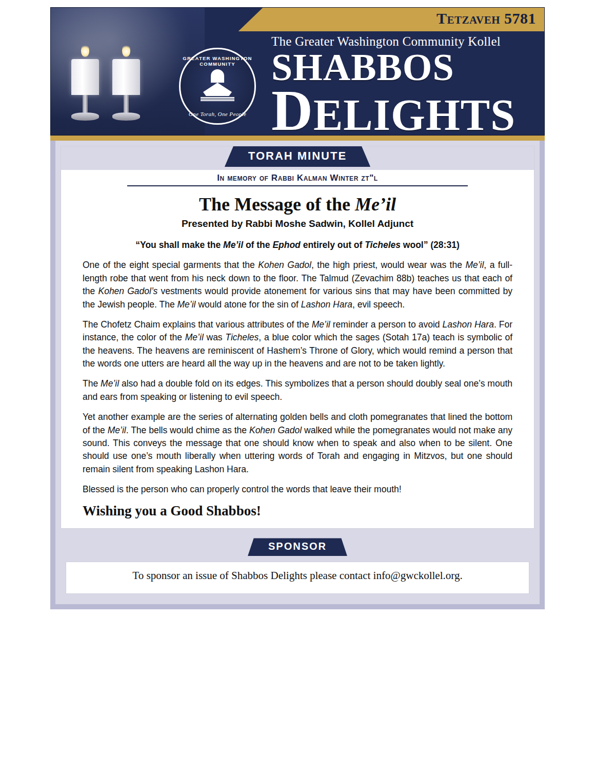Tetzaveh 5781
Greater Washington Community
One Torah, One People
The Greater Washington Community Kollel
SHABBOS
DELIGHTS
Torah Minute
In memory of Rabbi Kalman Winter zt"l
The Message of the Me’il
Presented by Rabbi Moshe Sadwin, Kollel Adjunct
“You shall make the Me’il of the Ephod entirely out of Ticheles wool” (28:31)
One of the eight special garments that the Kohen Gadol, the high priest, would wear was the Me’il, a full-length robe that went from his neck down to the floor. The Talmud (Zevachim 88b) teaches us that each of the Kohen Gadol’s vestments would provide atonement for various sins that may have been committed by the Jewish people. The Me’il would atone for the sin of Lashon Hara, evil speech.
The Chofetz Chaim explains that various attributes of the Me’il reminder a person to avoid Lashon Hara. For instance, the color of the Me’il was Ticheles, a blue color which the sages (Sotah 17a) teach is symbolic of the heavens. The heavens are reminiscent of Hashem’s Throne of Glory, which would remind a person that the words one utters are heard all the way up in the heavens and are not to be taken lightly.
The Me’il also had a double fold on its edges. This symbolizes that a person should doubly seal one’s mouth and ears from speaking or listening to evil speech.
Yet another example are the series of alternating golden bells and cloth pomegranates that lined the bottom of the Me’il. The bells would chime as the Kohen Gadol walked while the pomegranates would not make any sound. This conveys the message that one should know when to speak and also when to be silent. One should use one’s mouth liberally when uttering words of Torah and engaging in Mitzvos, but one should remain silent from speaking Lashon Hara.
Blessed is the person who can properly control the words that leave their mouth!
Wishing you a Good Shabbos!
Sponsor
To sponsor an issue of Shabbos Delights please contact info@gwckollel.org.